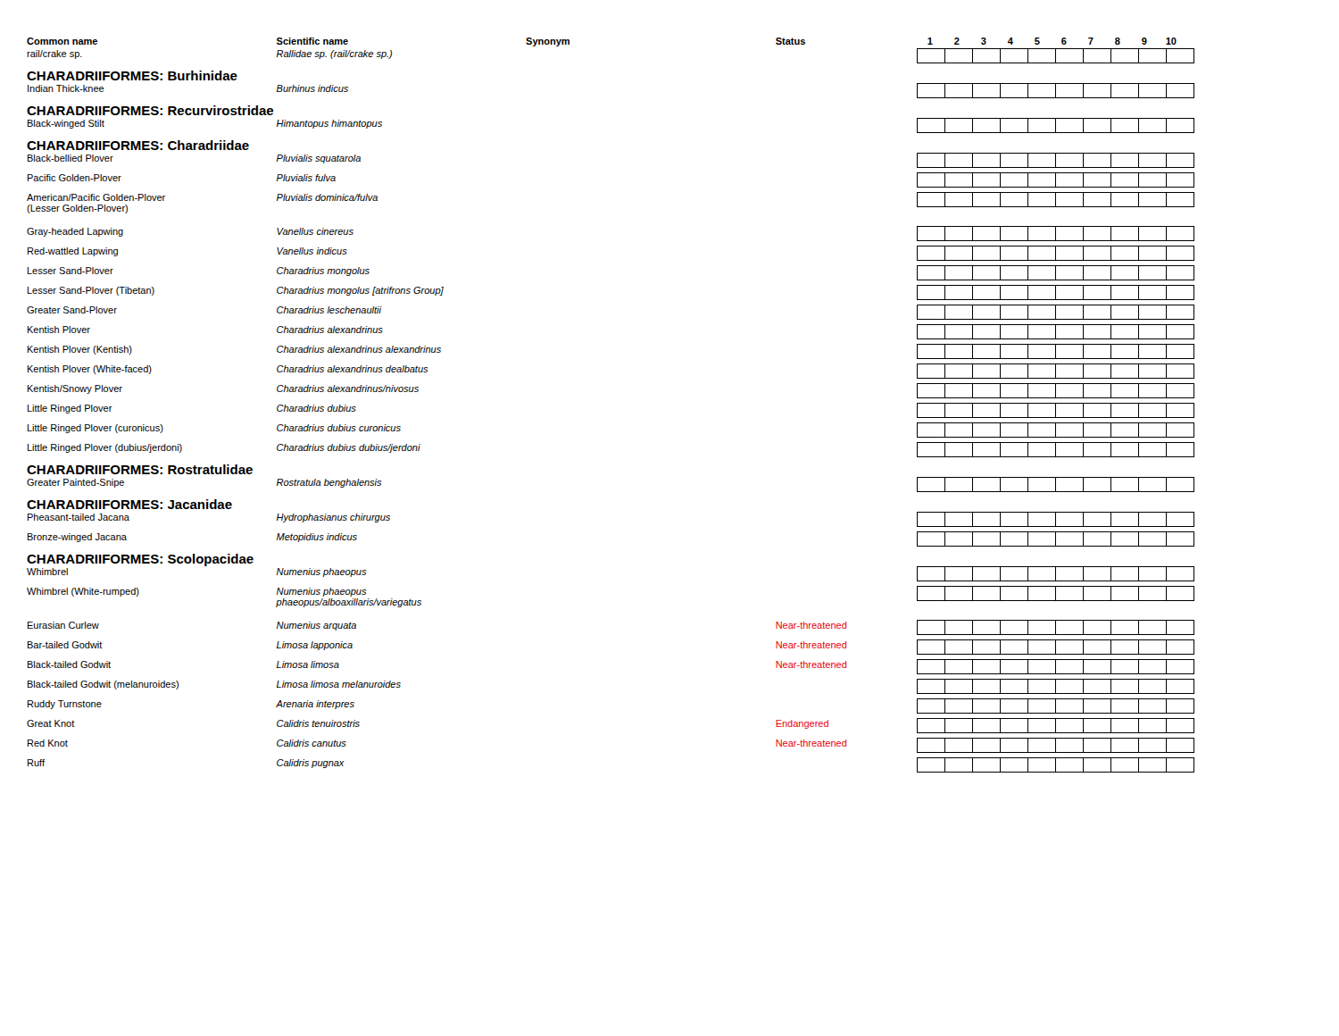| Common name | Scientific name | Synonym | Status | / 1 / 2 / 3 / 4 / 5 / 6 / 7 / 8 / 9 / 10 / |
| rail/crake sp. | Rallidae sp. (rail/crake sp.) | | | |
| CHARADRIIFORMES: Burhinidae | |
| Indian Thick-knee | Burhinus indicus | | | |
| CHARADRIIFORMES: Recurvirostridae | |
| Black-winged Stilt | Himantopus himantopus | | | |
| CHARADRIIFORMES: Charadriidae | |
| Black-bellied Plover | Pluvialis squatarola | | | |
| Pacific Golden-Plover | Pluvialis fulva | | | |
| American/Pacific Golden-Plover (Lesser Golden-Plover) | Pluvialis dominica/fulva | | | |
| Gray-headed Lapwing | Vanellus cinereus | | | |
| Red-wattled Lapwing | Vanellus indicus | | | |
| Lesser Sand-Plover | Charadrius mongolus | | | |
| Lesser Sand-Plover (Tibetan) | Charadrius mongolus [atrifrons Group] | | | |
| Greater Sand-Plover | Charadrius leschenaultii | | | |
| Kentish Plover | Charadrius alexandrinus | | | |
| Kentish Plover (Kentish) | Charadrius alexandrinus alexandrinus | | | |
| Kentish Plover (White-faced) | Charadrius alexandrinus dealbatus | | | |
| Kentish/Snowy Plover | Charadrius alexandrinus/nivosus | | | |
| Little Ringed Plover | Charadrius dubius | | | |
| Little Ringed Plover (curonicus) | Charadrius dubius curonicus | | | |
| Little Ringed Plover (dubius/jerdoni) | Charadrius dubius dubius/jerdoni | | | |
| CHARADRIIFORMES: Rostratulidae | |
| Greater Painted-Snipe | Rostratula benghalensis | | | |
| CHARADRIIFORMES: Jacanidae | |
| Pheasant-tailed Jacana | Hydrophasianus chirurgus | | | |
| Bronze-winged Jacana | Metopidius indicus | | | |
| CHARADRIIFORMES: Scolopacidae | |
| Whimbrel | Numenius phaeopus | | | |
| Whimbrel (White-rumped) | Numenius phaeopus phaeopus/alboaxillaris/variegatus | | | |
| Eurasian Curlew | Numenius arquata | | Near-threatened | |
| Bar-tailed Godwit | Limosa lapponica | | Near-threatened | |
| Black-tailed Godwit | Limosa limosa | | Near-threatened | |
| Black-tailed Godwit (melanuroides) | Limosa limosa melanuroides | | | |
| Ruddy Turnstone | Arenaria interpres | | | |
| Great Knot | Calidris tenuirostris | | Endangered | |
| Red Knot | Calidris canutus | | Near-threatened | |
| Ruff | Calidris pugnax | | | |